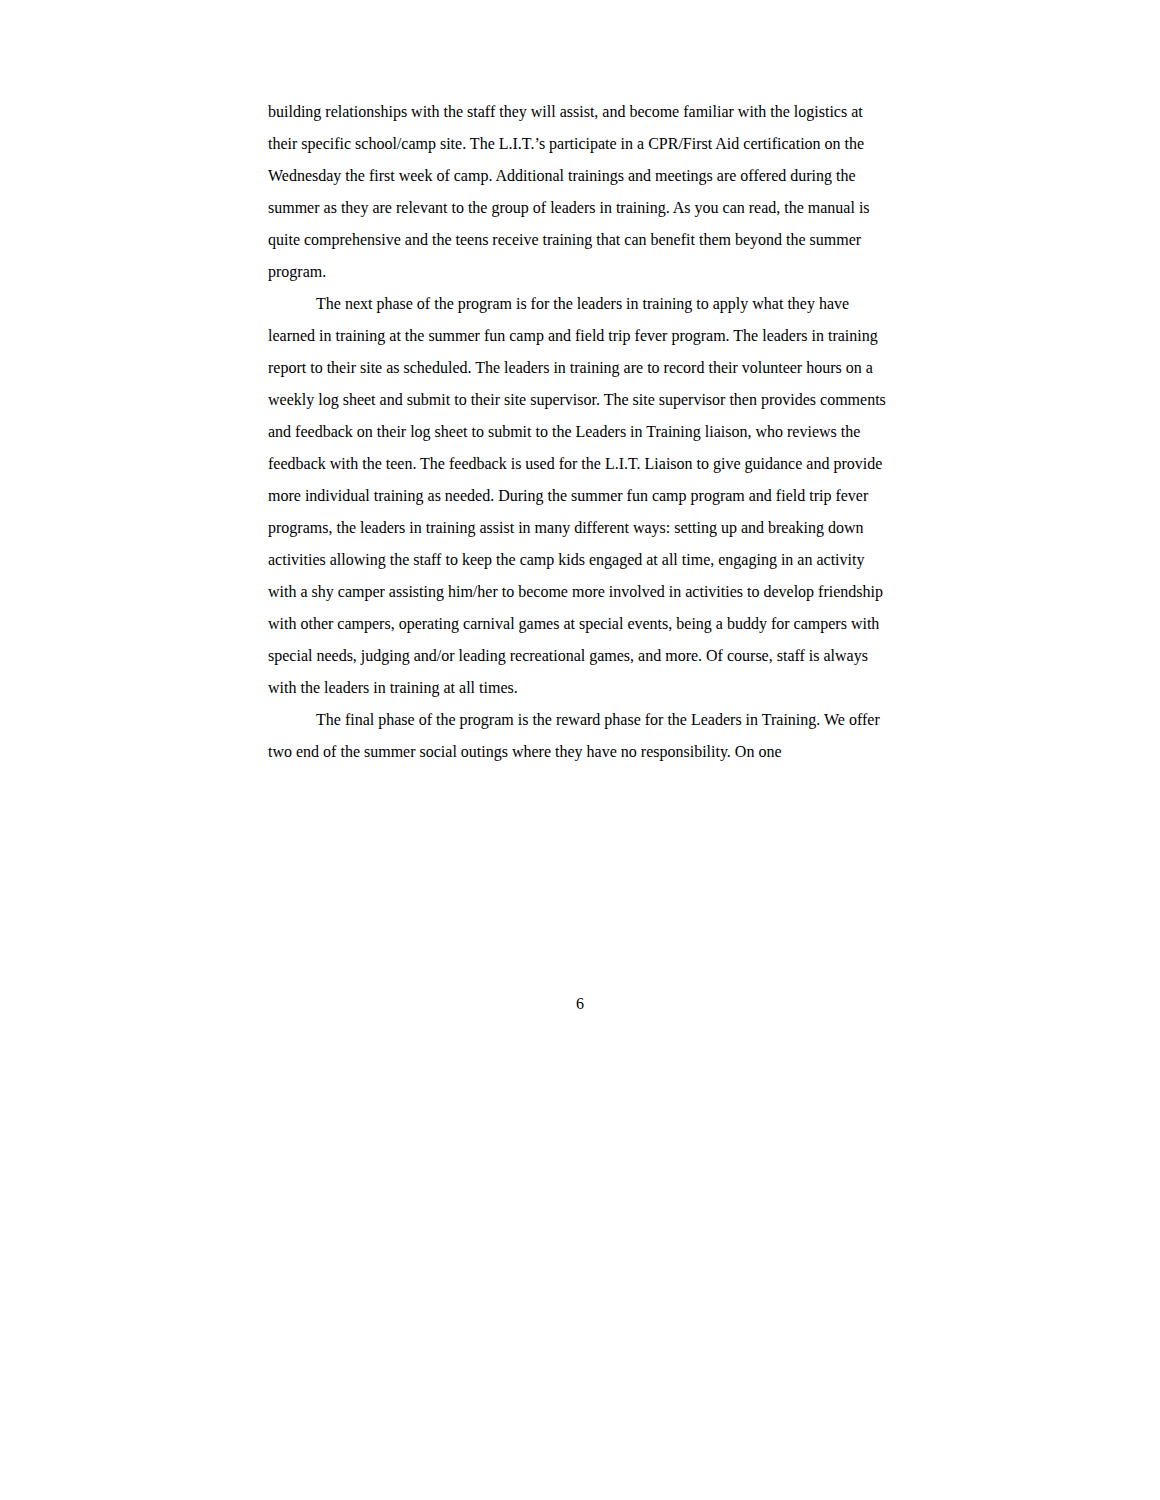building relationships with the staff they will assist, and become familiar with the logistics at their specific school/camp site. The L.I.T.’s participate in a CPR/First Aid certification on the Wednesday the first week of camp. Additional trainings and meetings are offered during the summer as they are relevant to the group of leaders in training. As you can read, the manual is quite comprehensive and the teens receive training that can benefit them beyond the summer program.
The next phase of the program is for the leaders in training to apply what they have learned in training at the summer fun camp and field trip fever program. The leaders in training report to their site as scheduled. The leaders in training are to record their volunteer hours on a weekly log sheet and submit to their site supervisor. The site supervisor then provides comments and feedback on their log sheet to submit to the Leaders in Training liaison, who reviews the feedback with the teen. The feedback is used for the L.I.T. Liaison to give guidance and provide more individual training as needed. During the summer fun camp program and field trip fever programs, the leaders in training assist in many different ways: setting up and breaking down activities allowing the staff to keep the camp kids engaged at all time, engaging in an activity with a shy camper assisting him/her to become more involved in activities to develop friendship with other campers, operating carnival games at special events, being a buddy for campers with special needs, judging and/or leading recreational games, and more. Of course, staff is always with the leaders in training at all times.
The final phase of the program is the reward phase for the Leaders in Training. We offer two end of the summer social outings where they have no responsibility. On one
6